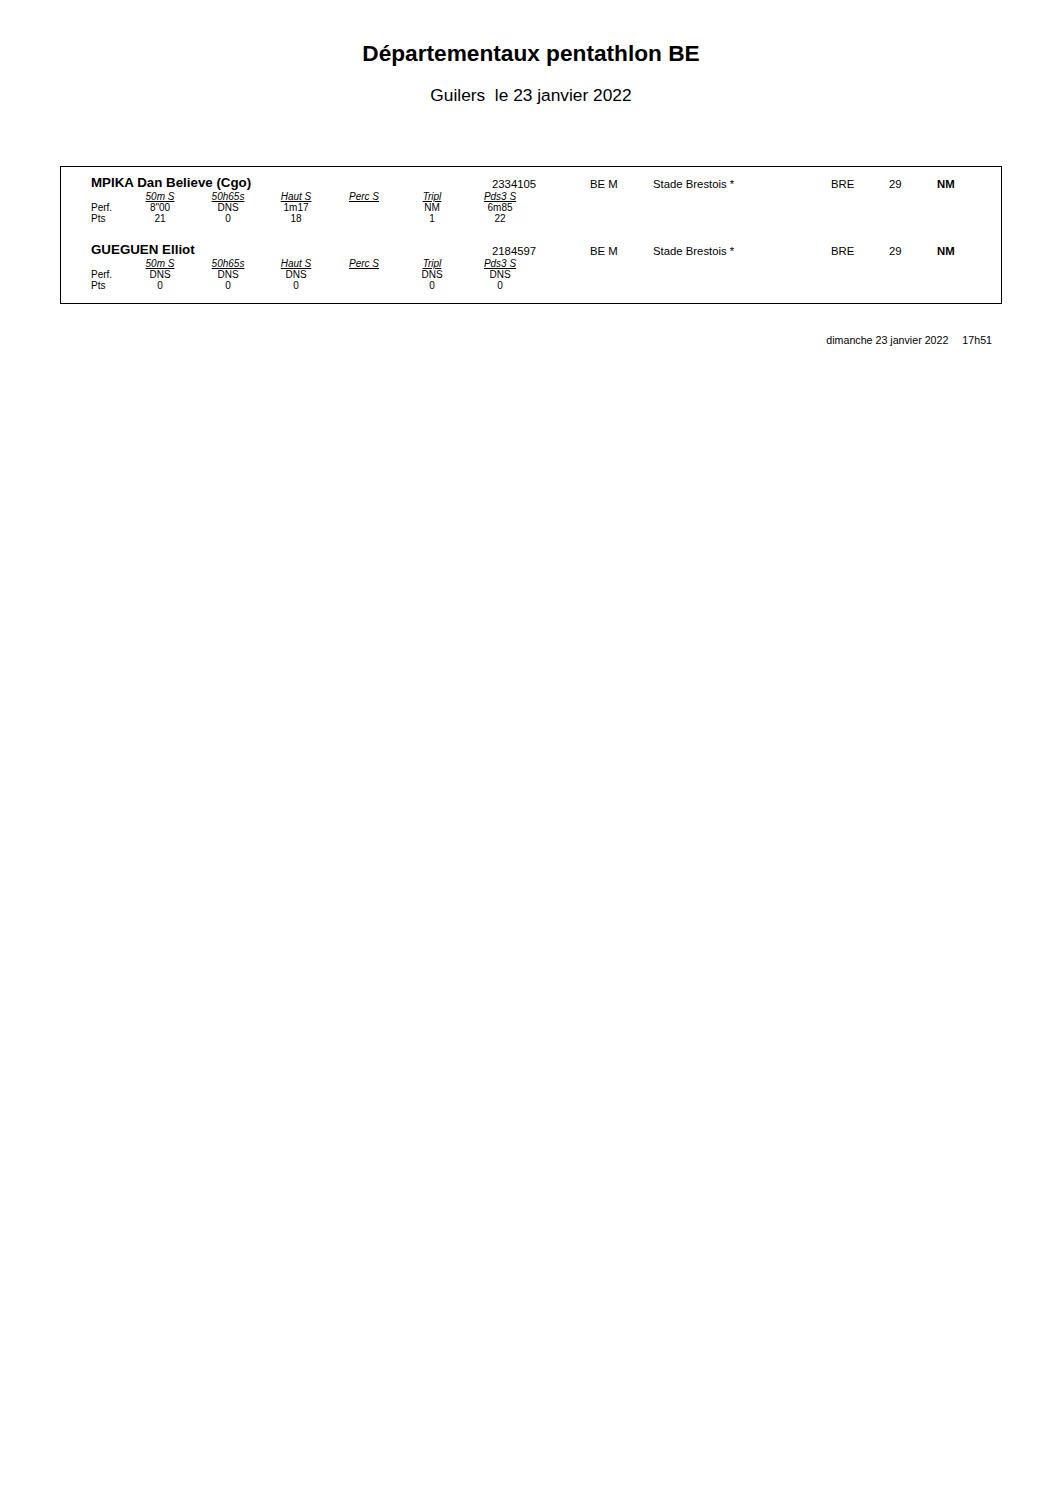Départementaux pentathlon BE
Guilers le 23 janvier 2022
| MPIKA Dan Believe (Cgo) | 2334105 | BE M | Stade Brestois * | BRE | 29 | NM |
| | 50m S | 50h65s | Haut S | Perc S | Tripl | Pds3 S |
| Perf. | 8"00 | DNS | 1m17 | | NM | 6m85 |
| Pts | 21 | 0 | 18 | | 1 | 22 |
| GUEGUEN Elliot | 2184597 | BE M | Stade Brestois * | BRE | 29 | NM |
| | 50m S | 50h65s | Haut S | Perc S | Tripl | Pds3 S |
| Perf. | DNS | DNS | DNS | | DNS | DNS |
| Pts | 0 | 0 | 0 | | 0 | 0 |
dimanche 23 janvier 202217h51